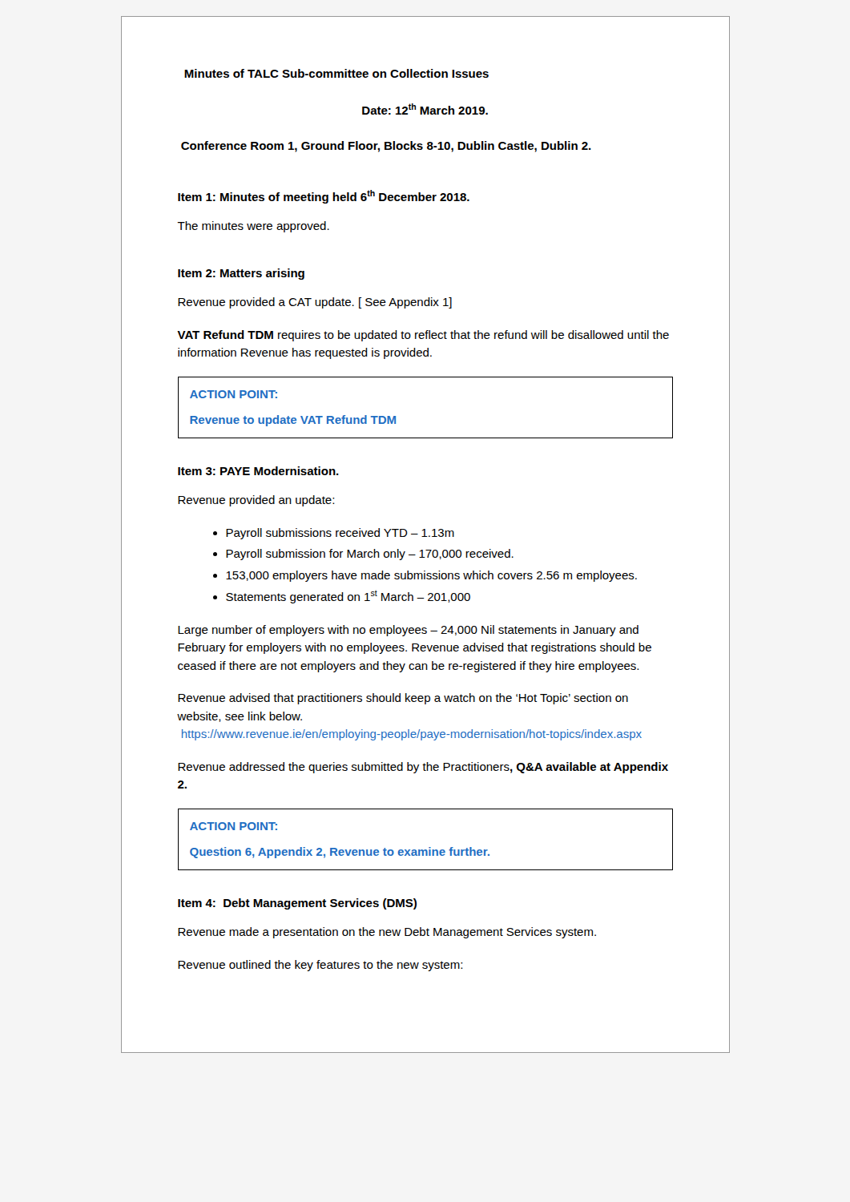Minutes of TALC Sub-committee on Collection Issues
Date: 12th March 2019.
Conference Room 1, Ground Floor, Blocks 8-10, Dublin Castle, Dublin 2.
Item 1: Minutes of meeting held 6th December 2018.
The minutes were approved.
Item 2: Matters arising
Revenue provided a CAT update. [ See Appendix 1]
VAT Refund TDM requires to be updated to reflect that the refund will be disallowed until the information Revenue has requested is provided.
ACTION POINT:
Revenue to update VAT Refund TDM
Item 3: PAYE Modernisation.
Revenue provided an update:
Payroll submissions received YTD – 1.13m
Payroll submission for March only – 170,000 received.
153,000 employers have made submissions which covers 2.56 m employees.
Statements generated on 1st March – 201,000
Large number of employers with no employees – 24,000 Nil statements in January and February for employers with no employees. Revenue advised that registrations should be ceased if there are not employers and they can be re-registered if they hire employees.
Revenue advised that practitioners should keep a watch on the ‘Hot Topic’ section on website, see link below.
https://www.revenue.ie/en/employing-people/paye-modernisation/hot-topics/index.aspx
Revenue addressed the queries submitted by the Practitioners, Q&A available at Appendix 2.
ACTION POINT:
Question 6, Appendix 2, Revenue to examine further.
Item 4: Debt Management Services (DMS)
Revenue made a presentation on the new Debt Management Services system.
Revenue outlined the key features to the new system: